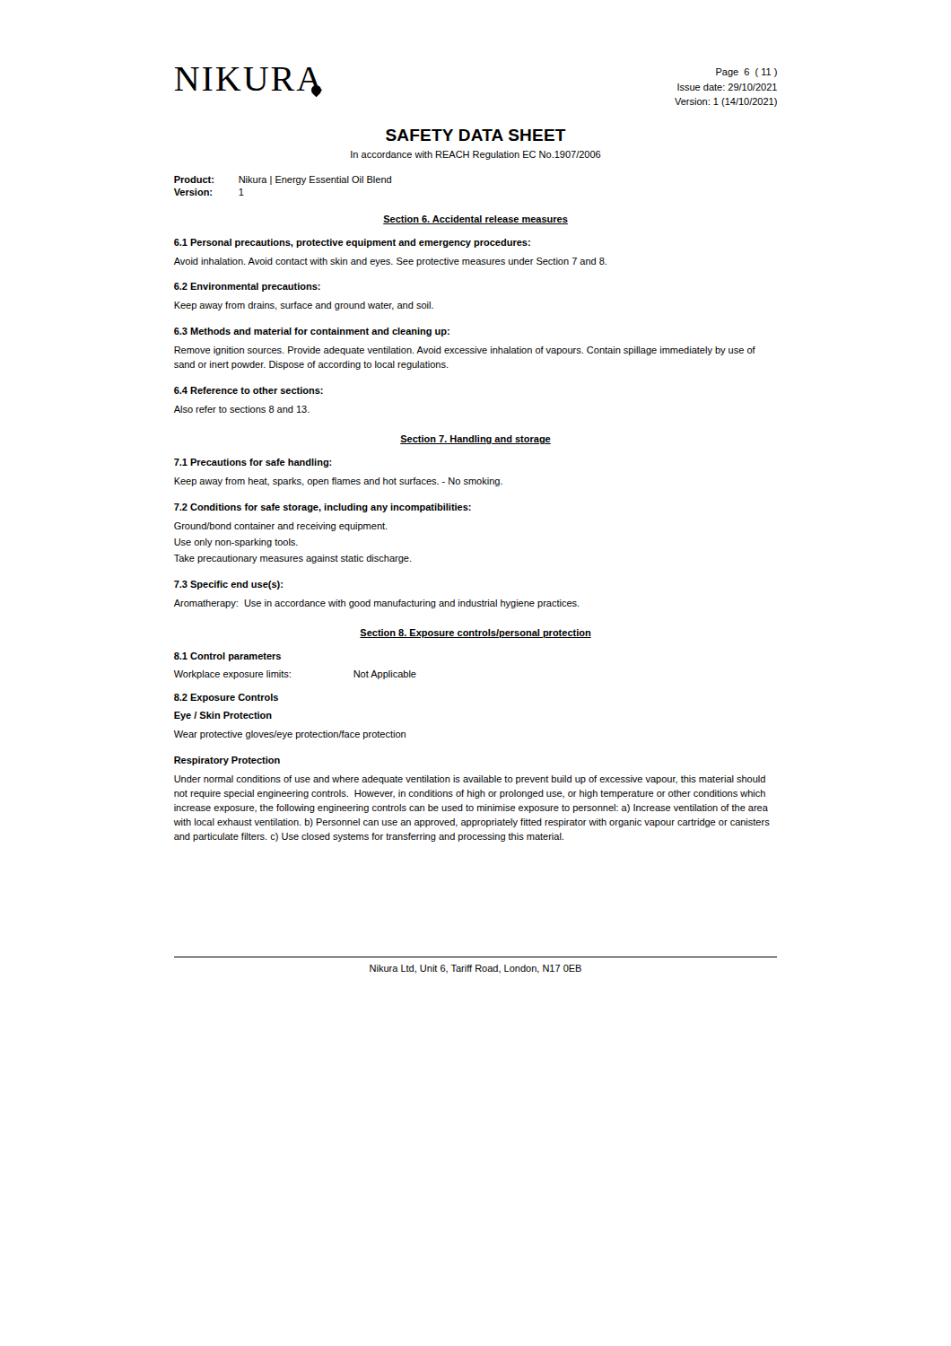NIKURA
Page 6 ( 11 )
Issue date: 29/10/2021
Version: 1 (14/10/2021)
SAFETY DATA SHEET
In accordance with REACH Regulation EC No.1907/2006
Product:
Nikura | Energy Essential Oil Blend
Version:
1
Section 6. Accidental release measures
6.1 Personal precautions, protective equipment and emergency procedures:
Avoid inhalation. Avoid contact with skin and eyes. See protective measures under Section 7 and 8.
6.2 Environmental precautions:
Keep away from drains, surface and ground water, and soil.
6.3 Methods and material for containment and cleaning up:
Remove ignition sources. Provide adequate ventilation. Avoid excessive inhalation of vapours. Contain spillage immediately by use of sand or inert powder. Dispose of according to local regulations.
6.4 Reference to other sections:
Also refer to sections 8 and 13.
Section 7. Handling and storage
7.1 Precautions for safe handling:
Keep away from heat, sparks, open flames and hot surfaces. - No smoking.
7.2 Conditions for safe storage, including any incompatibilities:
Ground/bond container and receiving equipment.
Use only non-sparking tools.
Take precautionary measures against static discharge.
7.3 Specific end use(s):
Aromatherapy: Use in accordance with good manufacturing and industrial hygiene practices.
Section 8. Exposure controls/personal protection
8.1 Control parameters
Workplace exposure limits:
Not Applicable
8.2 Exposure Controls
Eye / Skin Protection
Wear protective gloves/eye protection/face protection
Respiratory Protection
Under normal conditions of use and where adequate ventilation is available to prevent build up of excessive vapour, this material should not require special engineering controls. However, in conditions of high or prolonged use, or high temperature or other conditions which increase exposure, the following engineering controls can be used to minimise exposure to personnel: a) Increase ventilation of the area with local exhaust ventilation. b) Personnel can use an approved, appropriately fitted respirator with organic vapour cartridge or canisters and particulate filters. c) Use closed systems for transferring and processing this material.
Nikura Ltd, Unit 6, Tariff Road, London, N17 0EB